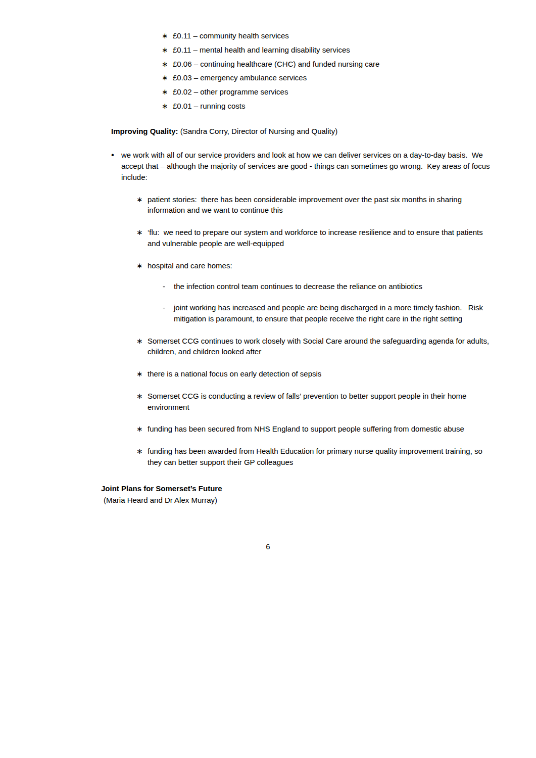£0.11 – community health services
£0.11 – mental health and learning disability services
£0.06 – continuing healthcare (CHC) and funded nursing care
£0.03 – emergency ambulance services
£0.02 – other programme services
£0.01 – running costs
Improving Quality: (Sandra Corry, Director of Nursing and Quality)
we work with all of our service providers and look at how we can deliver services on a day-to-day basis. We accept that – although the majority of services are good - things can sometimes go wrong. Key areas of focus include:
patient stories: there has been considerable improvement over the past six months in sharing information and we want to continue this
‘flu: we need to prepare our system and workforce to increase resilience and to ensure that patients and vulnerable people are well-equipped
hospital and care homes:
the infection control team continues to decrease the reliance on antibiotics
joint working has increased and people are being discharged in a more timely fashion. Risk mitigation is paramount, to ensure that people receive the right care in the right setting
Somerset CCG continues to work closely with Social Care around the safeguarding agenda for adults, children, and children looked after
there is a national focus on early detection of sepsis
Somerset CCG is conducting a review of falls’ prevention to better support people in their home environment
funding has been secured from NHS England to support people suffering from domestic abuse
funding has been awarded from Health Education for primary nurse quality improvement training, so they can better support their GP colleagues
Joint Plans for Somerset’s Future
(Maria Heard and Dr Alex Murray)
6